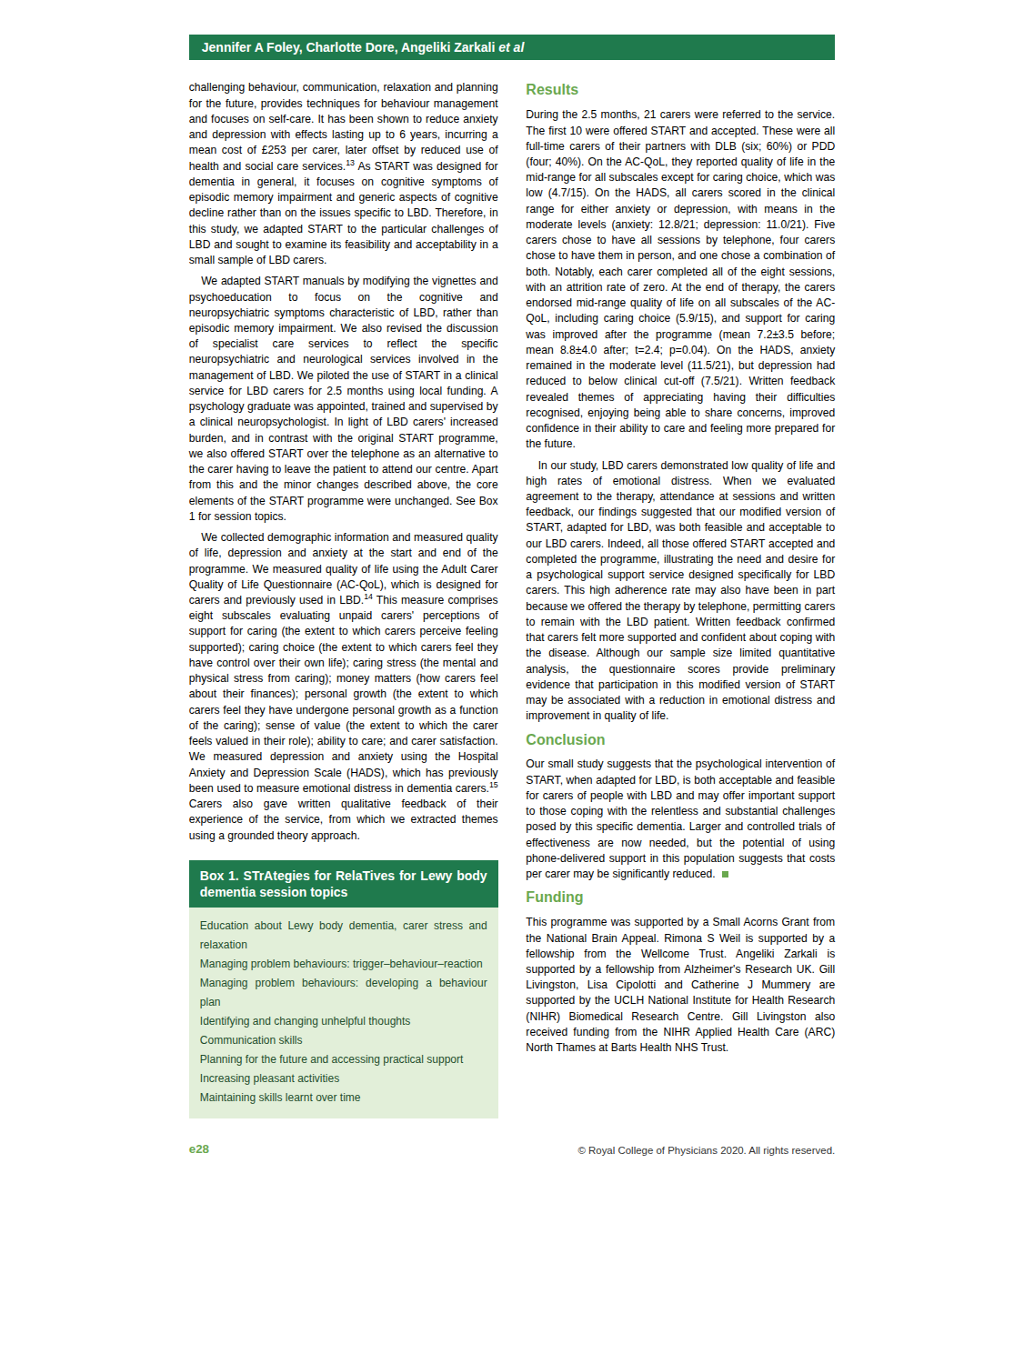Jennifer A Foley, Charlotte Dore, Angeliki Zarkali et al
challenging behaviour, communication, relaxation and planning for the future, provides techniques for behaviour management and focuses on self-care. It has been shown to reduce anxiety and depression with effects lasting up to 6 years, incurring a mean cost of £253 per carer, later offset by reduced use of health and social care services.13 As START was designed for dementia in general, it focuses on cognitive symptoms of episodic memory impairment and generic aspects of cognitive decline rather than on the issues specific to LBD. Therefore, in this study, we adapted START to the particular challenges of LBD and sought to examine its feasibility and acceptability in a small sample of LBD carers.
We adapted START manuals by modifying the vignettes and psychoeducation to focus on the cognitive and neuropsychiatric symptoms characteristic of LBD, rather than episodic memory impairment. We also revised the discussion of specialist care services to reflect the specific neuropsychiatric and neurological services involved in the management of LBD. We piloted the use of START in a clinical service for LBD carers for 2.5 months using local funding. A psychology graduate was appointed, trained and supervised by a clinical neuropsychologist. In light of LBD carers' increased burden, and in contrast with the original START programme, we also offered START over the telephone as an alternative to the carer having to leave the patient to attend our centre. Apart from this and the minor changes described above, the core elements of the START programme were unchanged. See Box 1 for session topics.
We collected demographic information and measured quality of life, depression and anxiety at the start and end of the programme. We measured quality of life using the Adult Carer Quality of Life Questionnaire (AC-QoL), which is designed for carers and previously used in LBD.14 This measure comprises eight subscales evaluating unpaid carers' perceptions of support for caring (the extent to which carers perceive feeling supported); caring choice (the extent to which carers feel they have control over their own life); caring stress (the mental and physical stress from caring); money matters (how carers feel about their finances); personal growth (the extent to which carers feel they have undergone personal growth as a function of the caring); sense of value (the extent to which the carer feels valued in their role); ability to care; and carer satisfaction. We measured depression and anxiety using the Hospital Anxiety and Depression Scale (HADS), which has previously been used to measure emotional distress in dementia carers.15 Carers also gave written qualitative feedback of their experience of the service, from which we extracted themes using a grounded theory approach.
Box 1. STrAtegies for RelaTives for Lewy body dementia session topics
Education about Lewy body dementia, carer stress and relaxation
Managing problem behaviours: trigger–behaviour–reaction
Managing problem behaviours: developing a behaviour plan
Identifying and changing unhelpful thoughts
Communication skills
Planning for the future and accessing practical support
Increasing pleasant activities
Maintaining skills learnt over time
Results
During the 2.5 months, 21 carers were referred to the service. The first 10 were offered START and accepted. These were all full-time carers of their partners with DLB (six; 60%) or PDD (four; 40%). On the AC-QoL, they reported quality of life in the mid-range for all subscales except for caring choice, which was low (4.7/15). On the HADS, all carers scored in the clinical range for either anxiety or depression, with means in the moderate levels (anxiety: 12.8/21; depression: 11.0/21). Five carers chose to have all sessions by telephone, four carers chose to have them in person, and one chose a combination of both. Notably, each carer completed all of the eight sessions, with an attrition rate of zero. At the end of therapy, the carers endorsed mid-range quality of life on all subscales of the AC-QoL, including caring choice (5.9/15), and support for caring was improved after the programme (mean 7.2±3.5 before; mean 8.8±4.0 after; t=2.4; p=0.04). On the HADS, anxiety remained in the moderate level (11.5/21), but depression had reduced to below clinical cut-off (7.5/21). Written feedback revealed themes of appreciating having their difficulties recognised, enjoying being able to share concerns, improved confidence in their ability to care and feeling more prepared for the future.
In our study, LBD carers demonstrated low quality of life and high rates of emotional distress. When we evaluated agreement to the therapy, attendance at sessions and written feedback, our findings suggested that our modified version of START, adapted for LBD, was both feasible and acceptable to our LBD carers. Indeed, all those offered START accepted and completed the programme, illustrating the need and desire for a psychological support service designed specifically for LBD carers. This high adherence rate may also have been in part because we offered the therapy by telephone, permitting carers to remain with the LBD patient. Written feedback confirmed that carers felt more supported and confident about coping with the disease. Although our sample size limited quantitative analysis, the questionnaire scores provide preliminary evidence that participation in this modified version of START may be associated with a reduction in emotional distress and improvement in quality of life.
Conclusion
Our small study suggests that the psychological intervention of START, when adapted for LBD, is both acceptable and feasible for carers of people with LBD and may offer important support to those coping with the relentless and substantial challenges posed by this specific dementia. Larger and controlled trials of effectiveness are now needed, but the potential of using phone-delivered support in this population suggests that costs per carer may be significantly reduced.
Funding
This programme was supported by a Small Acorns Grant from the National Brain Appeal. Rimona S Weil is supported by a fellowship from the Wellcome Trust. Angeliki Zarkali is supported by a fellowship from Alzheimer's Research UK. Gill Livingston, Lisa Cipolotti and Catherine J Mummery are supported by the UCLH National Institute for Health Research (NIHR) Biomedical Research Centre. Gill Livingston also received funding from the NIHR Applied Health Care (ARC) North Thames at Barts Health NHS Trust.
e28
© Royal College of Physicians 2020. All rights reserved.